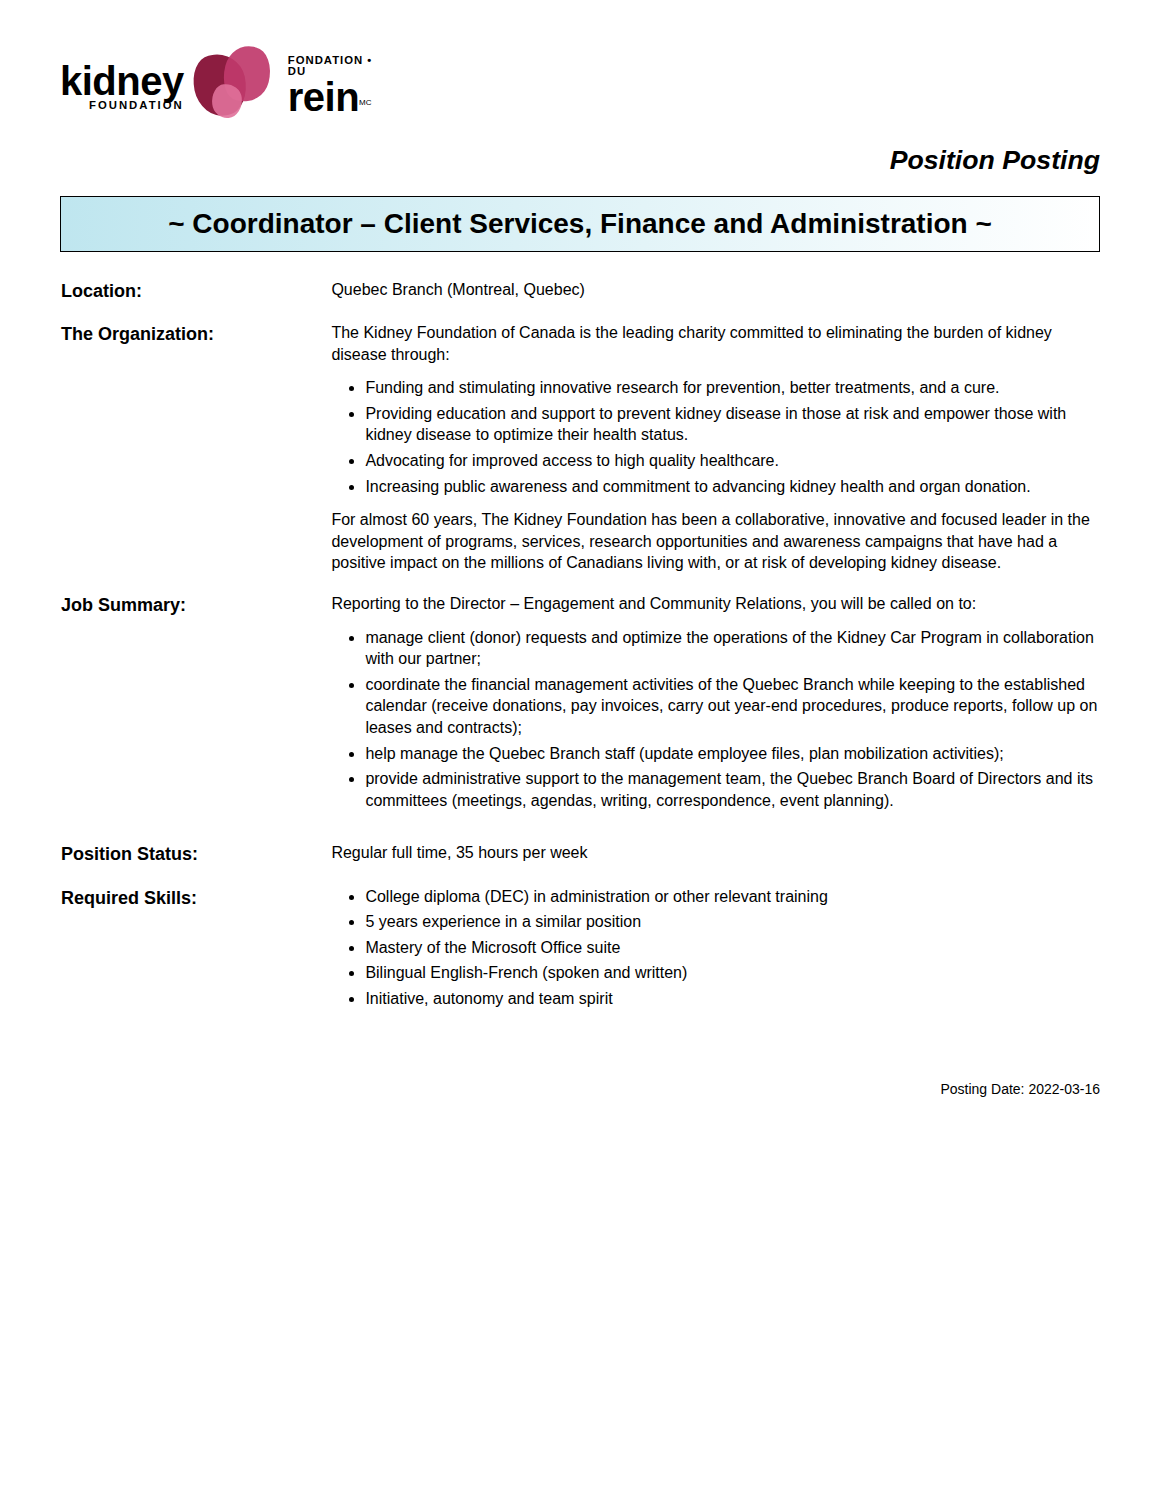kidney FOUNDATION
FONDATION • DU rein MC
Position Posting
~ Coordinator – Client Services, Finance and Administration ~
| Location: | Quebec Branch (Montreal, Quebec) |
| The Organization: | The Kidney Foundation of Canada is the leading charity committed to eliminating the burden of kidney disease through: Funding and stimulating innovative research for prevention, better treatments, and a cure. Providing education and support to prevent kidney disease in those at risk and empower those with kidney disease to optimize their health status. Advocating for improved access to high quality healthcare. Increasing public awareness and commitment to advancing kidney health and organ donation. For almost 60 years, The Kidney Foundation has been a collaborative, innovative and focused leader in the development of programs, services, research opportunities and awareness campaigns that have had a positive impact on the millions of Canadians living with, or at risk of developing kidney disease. |
| Job Summary: | Reporting to the Director – Engagement and Community Relations, you will be called on to: manage client (donor) requests and optimize the operations of the Kidney Car Program in collaboration with our partner; coordinate the financial management activities of the Quebec Branch while keeping to the established calendar (receive donations, pay invoices, carry out year-end procedures, produce reports, follow up on leases and contracts); help manage the Quebec Branch staff (update employee files, plan mobilization activities); provide administrative support to the management team, the Quebec Branch Board of Directors and its committees (meetings, agendas, writing, correspondence, event planning). |
| Position Status: | Regular full time, 35 hours per week |
| Required Skills: | College diploma (DEC) in administration or other relevant training 5 years experience in a similar position Mastery of the Microsoft Office suite Bilingual English-French (spoken and written) Initiative, autonomy and team spirit |
Posting Date: 2022-03-16